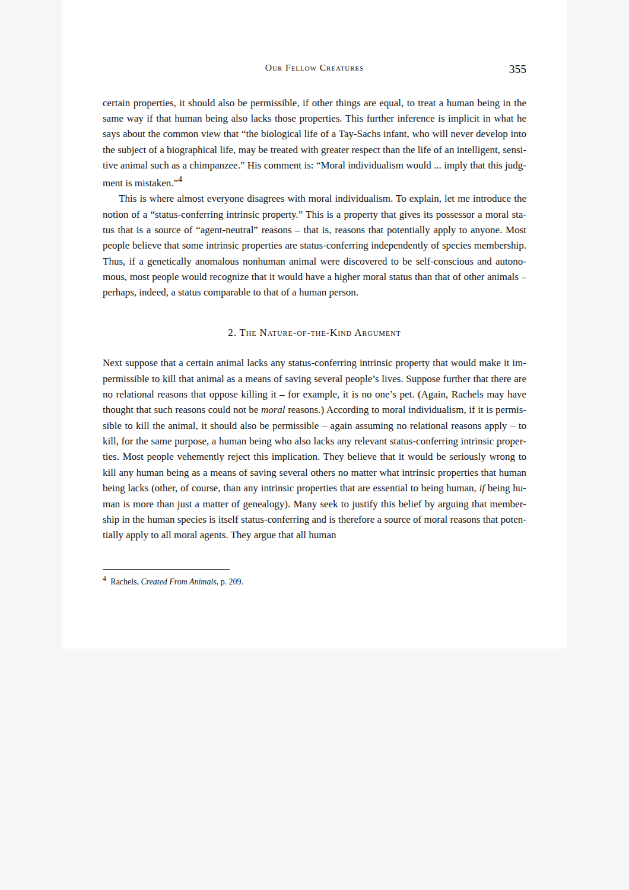Our Fellow Creatures 355
certain properties, it should also be permissible, if other things are equal, to treat a human being in the same way if that human being also lacks those properties. This further inference is implicit in what he says about the common view that “the biological life of a Tay-Sachs infant, who will never develop into the subject of a biographical life, may be treated with greater respect than the life of an intelligent, sensitive animal such as a chimpanzee.” His comment is: “Moral individualism would ... imply that this judgment is mistaken.”4
This is where almost everyone disagrees with moral individualism. To explain, let me introduce the notion of a “status-conferring intrinsic property.” This is a property that gives its possessor a moral status that is a source of “agent-neutral” reasons – that is, reasons that potentially apply to anyone. Most people believe that some intrinsic properties are status-conferring independently of species membership. Thus, if a genetically anomalous nonhuman animal were discovered to be self-conscious and autonomous, most people would recognize that it would have a higher moral status than that of other animals – perhaps, indeed, a status comparable to that of a human person.
2. The Nature-of-the-Kind Argument
Next suppose that a certain animal lacks any status-conferring intrinsic property that would make it impermissible to kill that animal as a means of saving several people’s lives. Suppose further that there are no relational reasons that oppose killing it – for example, it is no one’s pet. (Again, Rachels may have thought that such reasons could not be moral reasons.) According to moral individualism, if it is permissible to kill the animal, it should also be permissible – again assuming no relational reasons apply – to kill, for the same purpose, a human being who also lacks any relevant status-conferring intrinsic properties. Most people vehemently reject this implication. They believe that it would be seriously wrong to kill any human being as a means of saving several others no matter what intrinsic properties that human being lacks (other, of course, than any intrinsic properties that are essential to being human, if being human is more than just a matter of genealogy). Many seek to justify this belief by arguing that membership in the human species is itself status-conferring and is therefore a source of moral reasons that potentially apply to all moral agents. They argue that all human
4 Rachels, Created From Animals, p. 209.